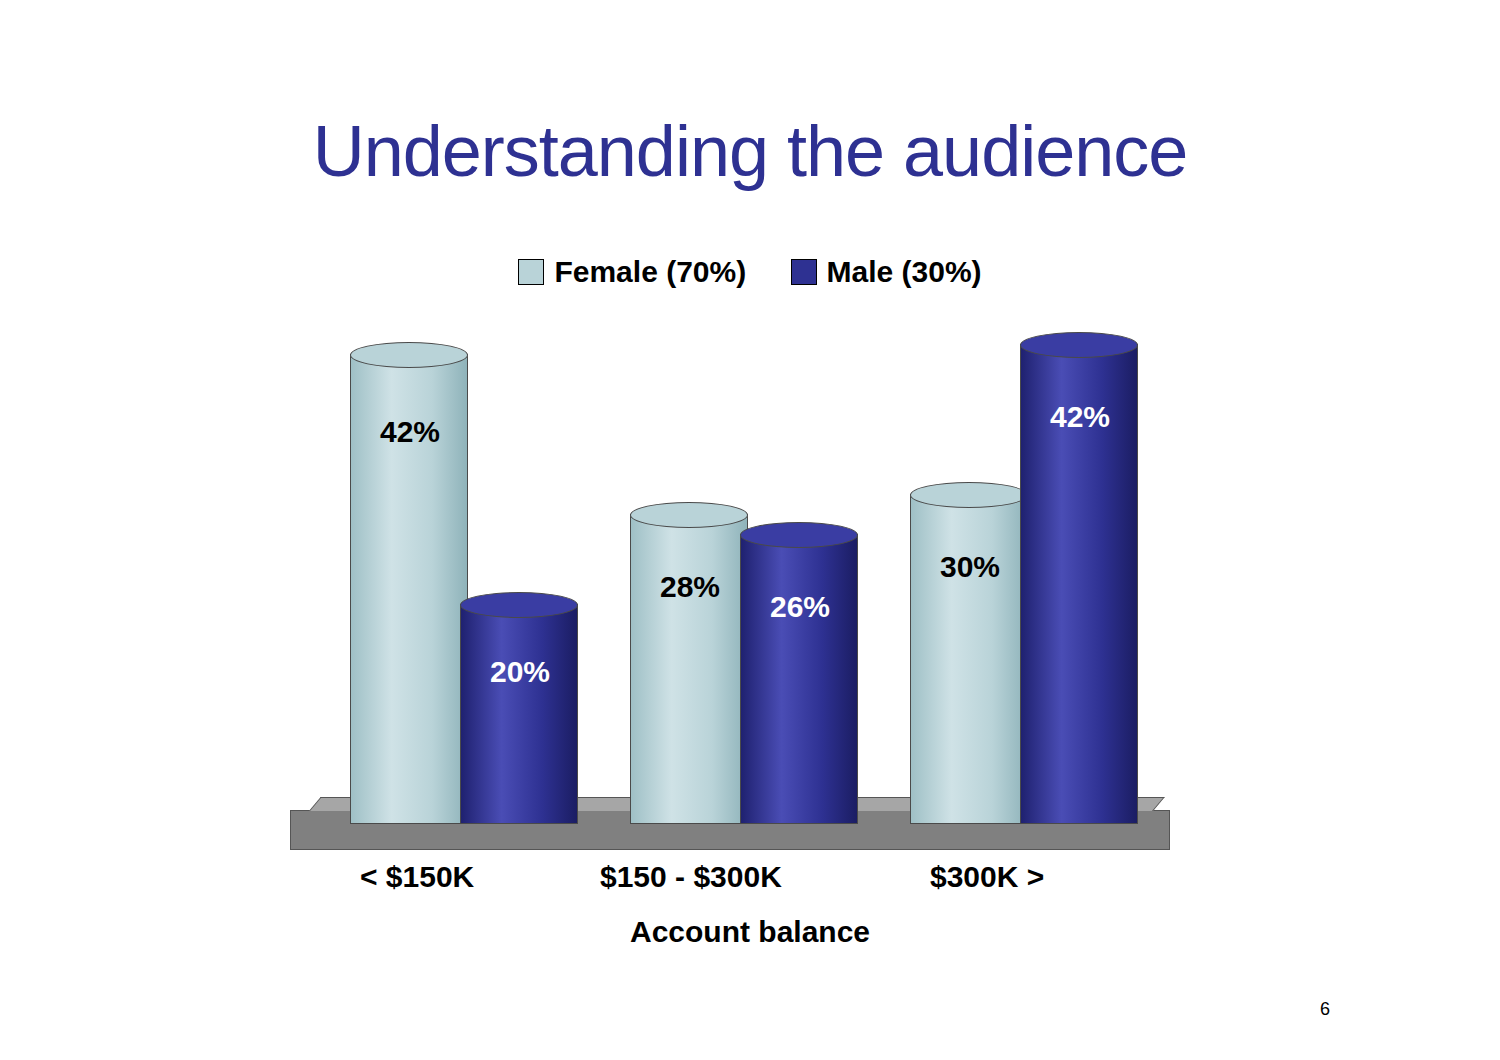Understanding the audience
Female (70%) Male (30%)
42%
20%
28%
26%
30%
42%
< $150K $150 - $300K $300K >
Account balance
6